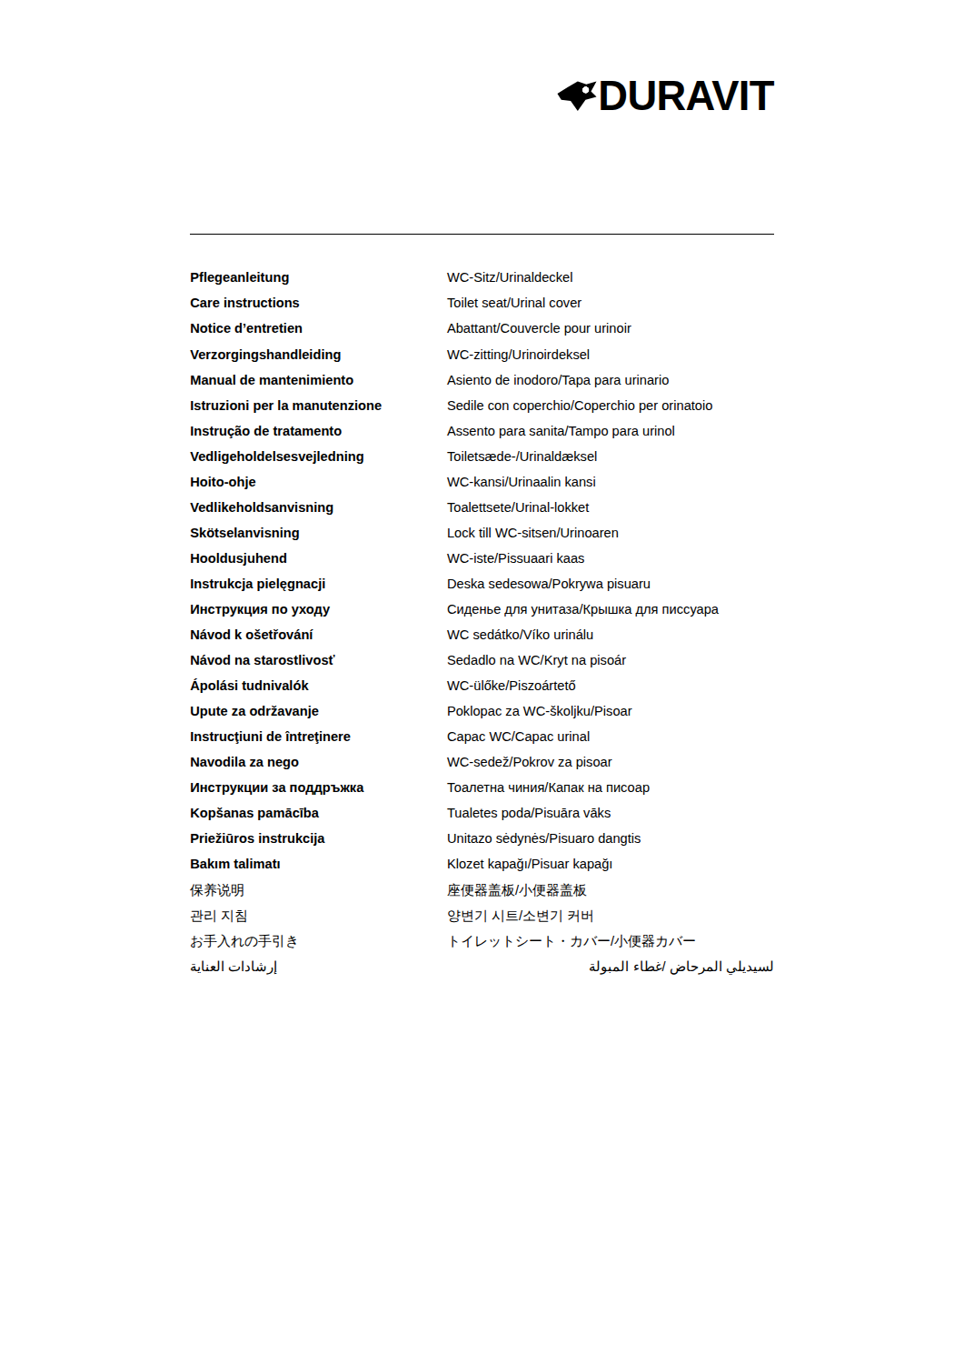DURAVIT
| Pflegeanleitung | WC-Sitz/Urinaldeckel |
| Care instructions | Toilet seat/Urinal cover |
| Notice d’entretien | Abattant/Couvercle pour urinoir |
| Verzorgingshandleiding | WC-zitting/Urinoirdeksel |
| Manual de mantenimiento | Asiento de inodoro/Tapa para urinario |
| Istruzioni per la manutenzione | Sedile con coperchio/Coperchio per orinatoio |
| Instrução de tratamento | Assento para sanita/Tampo para urinol |
| Vedligeholdelsesvejledning | Toiletsæde-/Urinaldæksel |
| Hoito-ohje | WC-kansi/Urinaalin kansi |
| Vedlikeholdsanvisning | Toalettsete/Urinal-lokket |
| Skötselanvisning | Lock till WC-sitsen/Urinoaren |
| Hooldusjuhend | WC-iste/Pissuaari kaas |
| Instrukcja pielęgnacji | Deska sedesowa/Pokrywa pisuaru |
| Инструкция по уходу | Сиденье для унитаза/Крышка для писсуара |
| Návod k ošetřování | WC sedátko/Víko urinálu |
| Návod na starostlivosť | Sedadlo na WC/Kryt na pisoár |
| Ápolási tudnivalók | WC-ülőke/Piszoártető |
| Upute za održavanje | Poklopac za WC-školjku/Pisoar |
| Instrucţiuni de întreţinere | Capac WC/Capac urinal |
| Navodila za nego | WC-sedež/Pokrov za pisoar |
| Инструкции за поддръжка | Тоалетна чиния/Капак на писоар |
| Kopšanas pamācība | Tualetes poda/Pisuāra vāks |
| Priežiūros instrukcija | Unitazo sėdynės/Pisuaro dangtis |
| Bakım talimatı | Klozet kapağı/Pisuar kapağı |
| 保养说明 | 座便器盖板/小便器盖板 |
| 관리 지침 | 양변기 시트/소변기 커버 |
| お手入れの手引き | トイレットシート・カバー/小便器カバー |
| إرشادات العناية | لسيديلي المرحاض /غطاء المبولة |